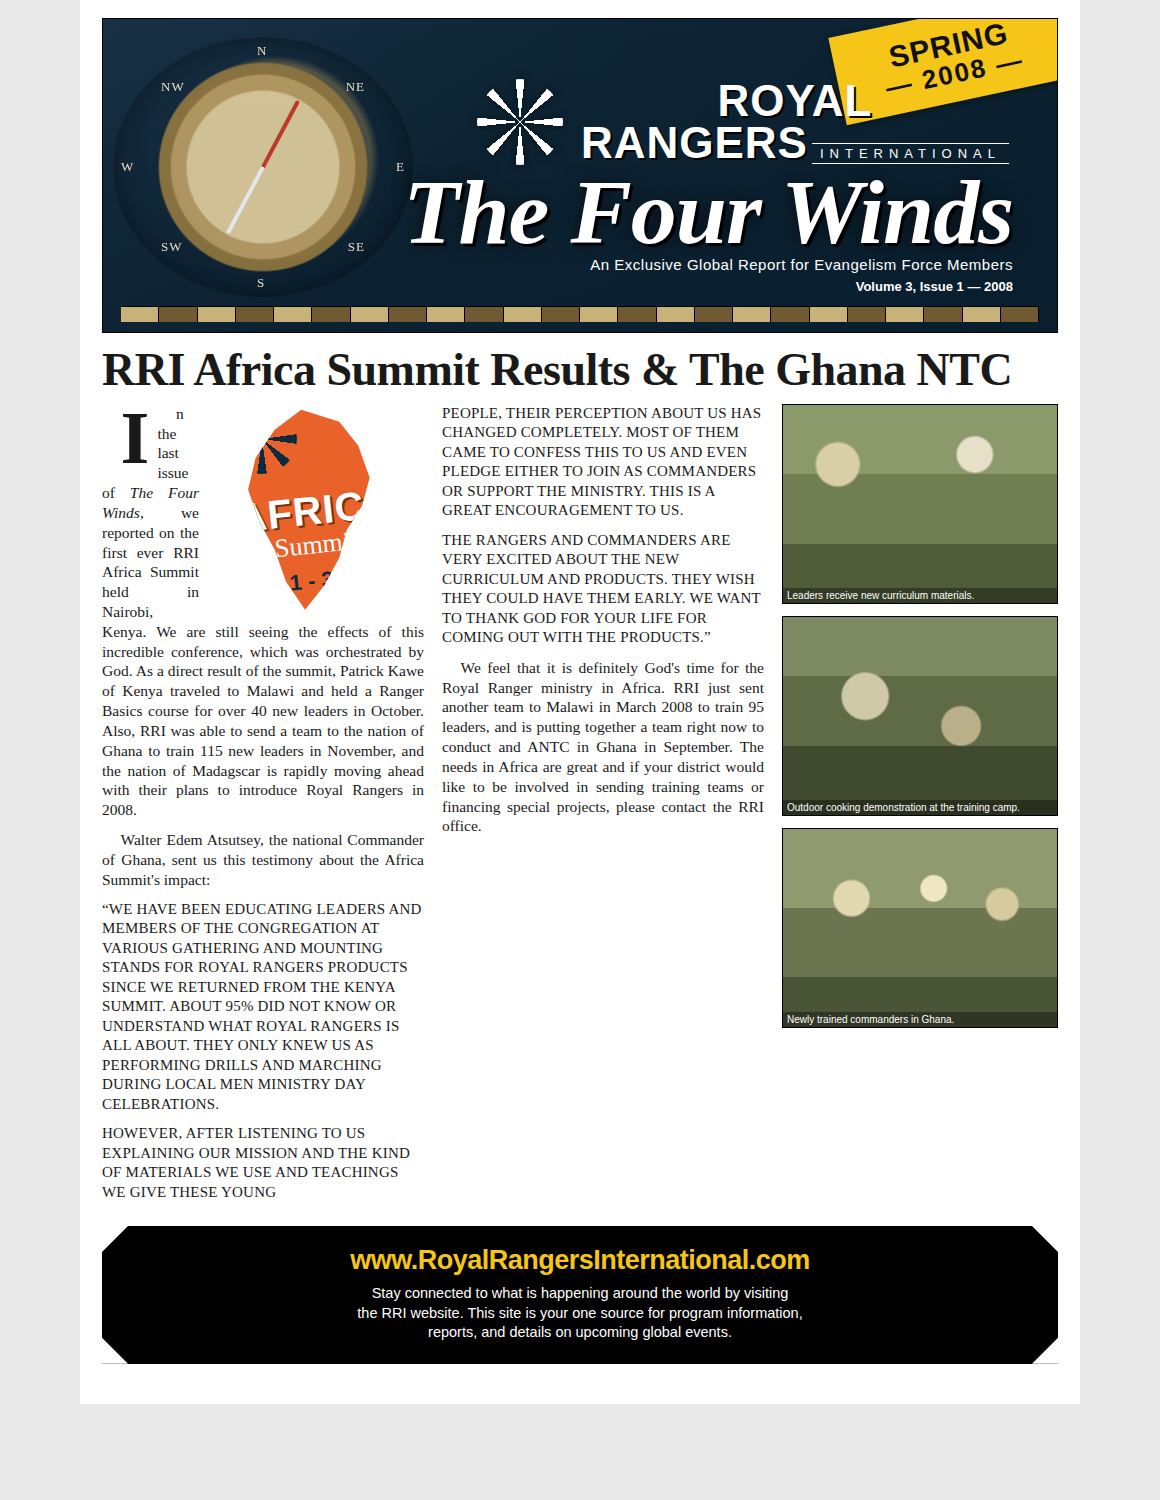N NE E SE S SW W NW
SPRING— 2008 —
ROYAL
RANGERS INTERNATIONAL
The Four Winds
An Exclusive Global Report for Evangelism Force Members
Volume 3, Issue 1 — 2008
RRI Africa Summit Results & The Ghana NTC
AFRICA
Summit
MAY 1 - 3, 2007
In the last issue of The Four Winds, we reported on the first ever RRI Africa Summit held in Nairobi, Kenya. We are still seeing the effects of this incredible conference, which was orchestrated by God. As a direct result of the summit, Patrick Kawe of Kenya traveled to Malawi and held a Ranger Basics course for over 40 new leaders in October. Also, RRI was able to send a team to the nation of Ghana to train 115 new leaders in November, and the nation of Madagscar is rapidly moving ahead with their plans to introduce Royal Rangers in 2008.
Walter Edem Atsutsey, the national Commander of Ghana, sent us this testimony about the Africa Summit's impact:
“We have been educating leaders and members of the congregation at various gathering and mounting stands for Royal Rangers products since we returned from the Kenya Summit. About 95% did not know or understand what Royal Rangers is all about. They only knew us as performing drills and marching during local men ministry day celebrations.
However, after listening to us explaining our mission and the kind of materials we use and teachings we give these young
people, their perception about us has changed completely. Most of them came to confess this to us and even pledge either to join as commanders or support the ministry. This is a great encouragement to us.
The Rangers and commanders are very excited about the new curriculum and products. They wish they could have them early. We want to thank God for your life for coming out with the products.”
We feel that it is definitely God's time for the Royal Ranger ministry in Africa. RRI just sent another team to Malawi in March 2008 to train 95 leaders, and is putting together a team right now to conduct and ANTC in Ghana in September. The needs in Africa are great and if your district would like to be involved in sending training teams or financing special projects, please contact the RRI office.
Leaders receive new curriculum materials.
Outdoor cooking demonstration at the training camp.
Newly trained commanders in Ghana.
www.RoyalRangersInternational.com
Stay connected to what is happening around the world by visiting
the RRI website. This site is your one source for program information,
reports, and details on upcoming global events.